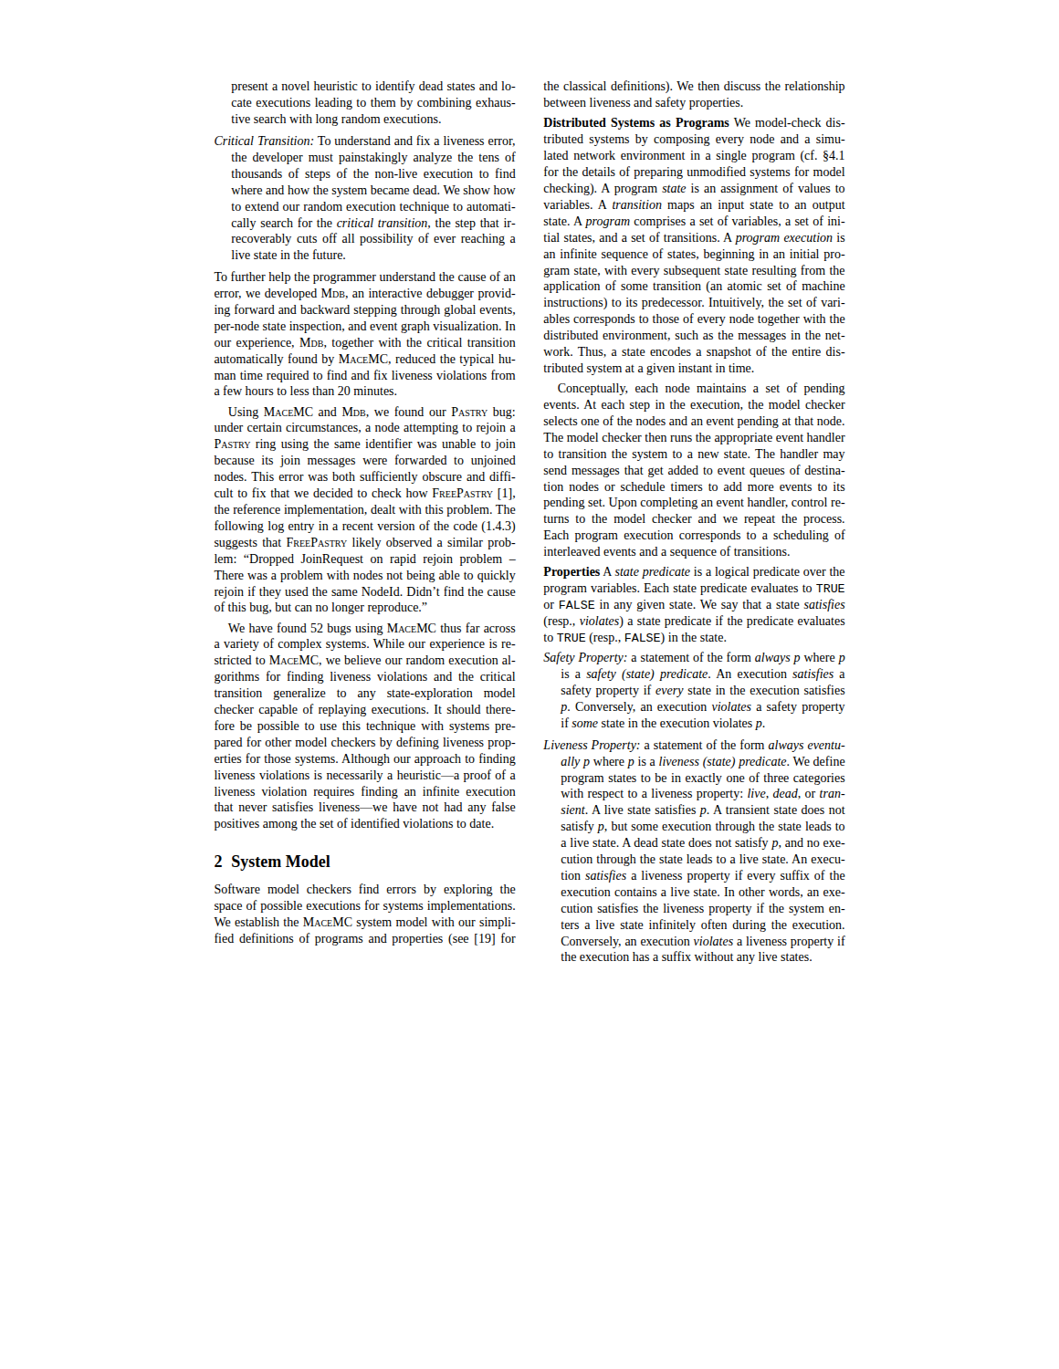present a novel heuristic to identify dead states and locate executions leading to them by combining exhaustive search with long random executions.
Critical Transition: To understand and fix a liveness error, the developer must painstakingly analyze the tens of thousands of steps of the non-live execution to find where and how the system became dead. We show how to extend our random execution technique to automatically search for the critical transition, the step that irrecoverably cuts off all possibility of ever reaching a live state in the future.
To further help the programmer understand the cause of an error, we developed Mdb, an interactive debugger providing forward and backward stepping through global events, per-node state inspection, and event graph visualization. In our experience, Mdb, together with the critical transition automatically found by MaceMC, reduced the typical human time required to find and fix liveness violations from a few hours to less than 20 minutes.
Using MaceMC and Mdb, we found our Pastry bug: under certain circumstances, a node attempting to rejoin a Pastry ring using the same identifier was unable to join because its join messages were forwarded to unjoined nodes. This error was both sufficiently obscure and difficult to fix that we decided to check how FreePastry [1], the reference implementation, dealt with this problem. The following log entry in a recent version of the code (1.4.3) suggests that FreePastry likely observed a similar problem: “Dropped JoinRequest on rapid rejoin problem – There was a problem with nodes not being able to quickly rejoin if they used the same NodeId. Didn’t find the cause of this bug, but can no longer reproduce.”
We have found 52 bugs using MaceMC thus far across a variety of complex systems. While our experience is restricted to MaceMC, we believe our random execution algorithms for finding liveness violations and the critical transition generalize to any state-exploration model checker capable of replaying executions. It should therefore be possible to use this technique with systems prepared for other model checkers by defining liveness properties for those systems. Although our approach to finding liveness violations is necessarily a heuristic—a proof of a liveness violation requires finding an infinite execution that never satisfies liveness—we have not had any false positives among the set of identified violations to date.
2 System Model
Software model checkers find errors by exploring the space of possible executions for systems implementations. We establish the MaceMC system model with our simplified definitions of programs and properties (see [19] for the classical definitions). We then discuss the relationship between liveness and safety properties.
Distributed Systems as Programs We model-check distributed systems by composing every node and a simulated network environment in a single program (cf. §4.1 for the details of preparing unmodified systems for model checking). A program state is an assignment of values to variables. A transition maps an input state to an output state. A program comprises a set of variables, a set of initial states, and a set of transitions. A program execution is an infinite sequence of states, beginning in an initial program state, with every subsequent state resulting from the application of some transition (an atomic set of machine instructions) to its predecessor. Intuitively, the set of variables corresponds to those of every node together with the distributed environment, such as the messages in the network. Thus, a state encodes a snapshot of the entire distributed system at a given instant in time.
Conceptually, each node maintains a set of pending events. At each step in the execution, the model checker selects one of the nodes and an event pending at that node. The model checker then runs the appropriate event handler to transition the system to a new state. The handler may send messages that get added to event queues of destination nodes or schedule timers to add more events to its pending set. Upon completing an event handler, control returns to the model checker and we repeat the process. Each program execution corresponds to a scheduling of interleaved events and a sequence of transitions.
Properties A state predicate is a logical predicate over the program variables. Each state predicate evaluates to TRUE or FALSE in any given state. We say that a state satisfies (resp., violates) a state predicate if the predicate evaluates to TRUE (resp., FALSE) in the state.
Safety Property: a statement of the form always p where p is a safety (state) predicate. An execution satisfies a safety property if every state in the execution satisfies p. Conversely, an execution violates a safety property if some state in the execution violates p.
Liveness Property: a statement of the form always eventually p where p is a liveness (state) predicate. We define program states to be in exactly one of three categories with respect to a liveness property: live, dead, or transient. A live state satisfies p. A transient state does not satisfy p, but some execution through the state leads to a live state. A dead state does not satisfy p, and no execution through the state leads to a live state. An execution satisfies a liveness property if every suffix of the execution contains a live state. In other words, an execution satisfies the liveness property if the system enters a live state infinitely often during the execution. Conversely, an execution violates a liveness property if the execution has a suffix without any live states.